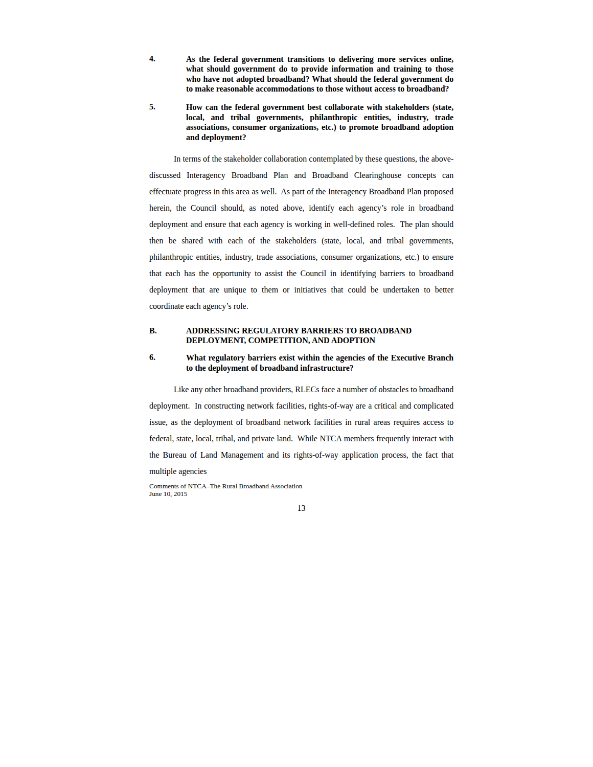4.
As the federal government transitions to delivering more services online, what should government do to provide information and training to those who have not adopted broadband? What should the federal government do to make reasonable accommodations to those without access to broadband?
5.
How can the federal government best collaborate with stakeholders (state, local, and tribal governments, philanthropic entities, industry, trade associations, consumer organizations, etc.) to promote broadband adoption and deployment?
In terms of the stakeholder collaboration contemplated by these questions, the above-discussed Interagency Broadband Plan and Broadband Clearinghouse concepts can effectuate progress in this area as well. As part of the Interagency Broadband Plan proposed herein, the Council should, as noted above, identify each agency’s role in broadband deployment and ensure that each agency is working in well-defined roles. The plan should then be shared with each of the stakeholders (state, local, and tribal governments, philanthropic entities, industry, trade associations, consumer organizations, etc.) to ensure that each has the opportunity to assist the Council in identifying barriers to broadband deployment that are unique to them or initiatives that could be undertaken to better coordinate each agency’s role.
B. ADDRESSING REGULATORY BARRIERS TO BROADBAND DEPLOYMENT, COMPETITION, AND ADOPTION
6.
What regulatory barriers exist within the agencies of the Executive Branch to the deployment of broadband infrastructure?
Like any other broadband providers, RLECs face a number of obstacles to broadband deployment. In constructing network facilities, rights-of-way are a critical and complicated issue, as the deployment of broadband network facilities in rural areas requires access to federal, state, local, tribal, and private land. While NTCA members frequently interact with the Bureau of Land Management and its rights-of-way application process, the fact that multiple agencies
Comments of NTCA–The Rural Broadband Association
June 10, 2015
13